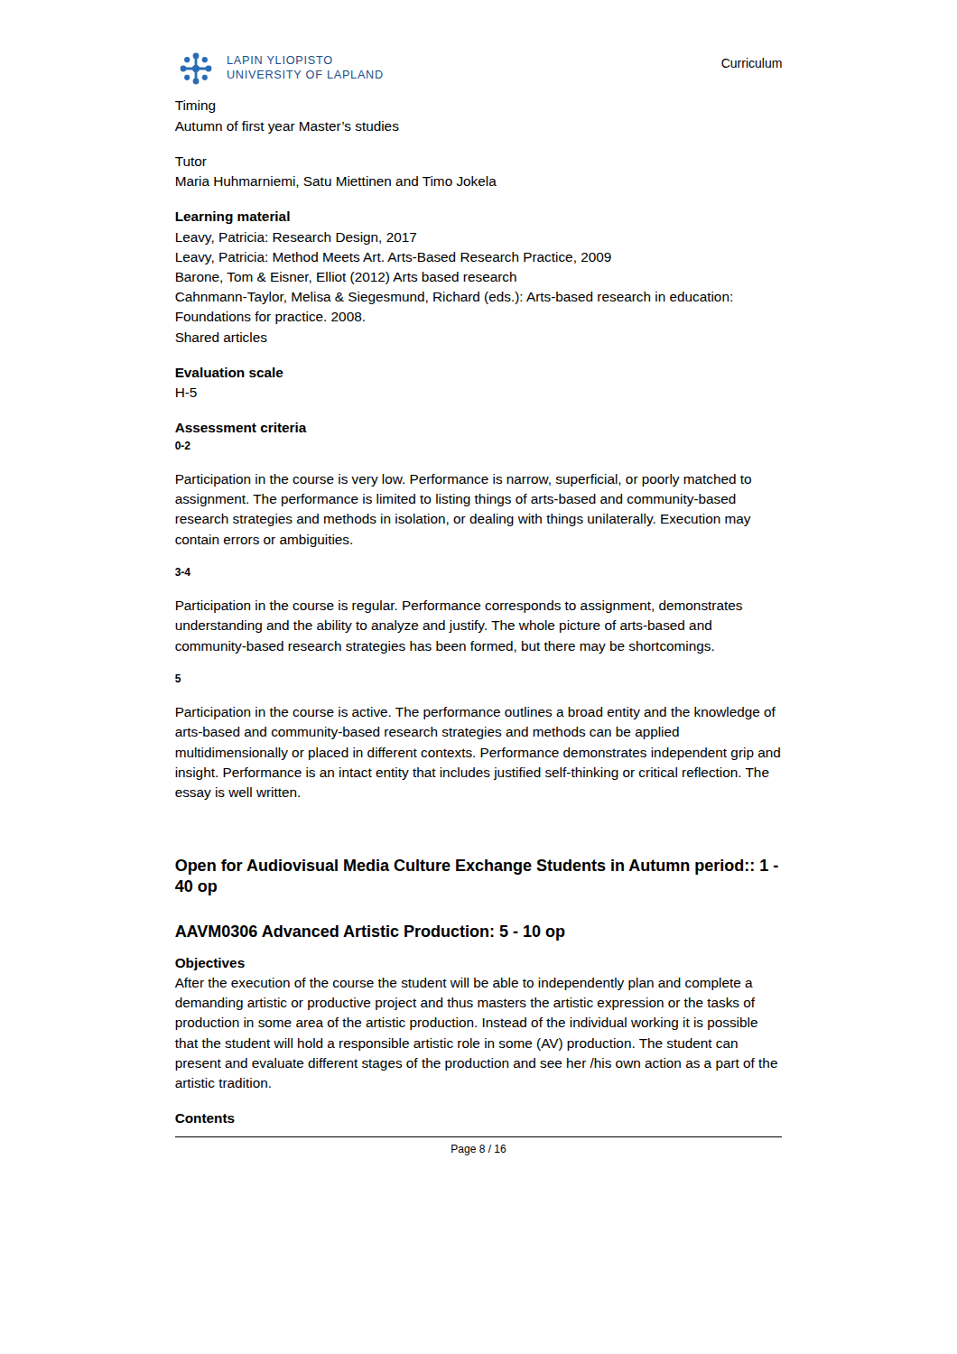LAPIN YLIOPISTO UNIVERSITY OF LAPLAND
Curriculum
Timing
Autumn of first year Master’s studies
Tutor
Maria Huhmarniemi, Satu Miettinen and Timo Jokela
Learning material
Leavy, Patricia: Research Design, 2017
Leavy, Patricia: Method Meets Art. Arts-Based Research Practice, 2009
Barone, Tom & Eisner, Elliot (2012) Arts based research
Cahnmann-Taylor, Melisa & Siegesmund, Richard (eds.): Arts-based research in education: Foundations for practice. 2008.
Shared articles
Evaluation scale
H-5
Assessment criteria
0-2
Participation in the course is very low. Performance is narrow, superficial, or poorly matched to assignment. The performance is limited to listing things of arts-based and community-based research strategies and methods in isolation, or dealing with things unilaterally. Execution may contain errors or ambiguities.
3-4
Participation in the course is regular. Performance corresponds to assignment, demonstrates understanding and the ability to analyze and justify. The whole picture of arts-based and community-based research strategies has been formed, but there may be shortcomings.
5
Participation in the course is active. The performance outlines a broad entity and the knowledge of arts-based and community-based research strategies and methods can be applied multidimensionally or placed in different contexts. Performance demonstrates independent grip and insight. Performance is an intact entity that includes justified self-thinking or critical reflection. The essay is well written.
Open for Audiovisual Media Culture Exchange Students in Autumn period:: 1 - 40 op
AAVM0306 Advanced Artistic Production: 5 - 10 op
Objectives
After the execution of the course the student will be able to independently plan and complete a demanding artistic or productive project and thus masters the artistic expression or the tasks of production in some area of the artistic production. Instead of the individual working it is possible that the student will hold a responsible artistic role in some (AV) production. The student can present and evaluate different stages of the production and see her /his own action as a part of the artistic tradition.
Contents
Page 8 / 16